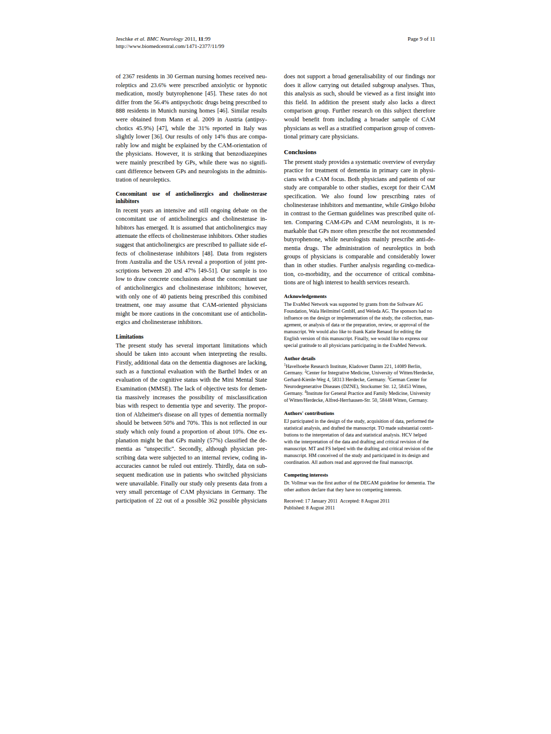Jeschke et al. BMC Neurology 2011, 11:99
http://www.biomedcentral.com/1471-2377/11/99
Page 9 of 11
of 2367 residents in 30 German nursing homes received neuroleptics and 23.6% were prescribed anxiolytic or hypnotic medication, mostly butyrophenone [45]. These rates do not differ from the 56.4% antipsychotic drugs being prescribed to 888 residents in Munich nursing homes [46]. Similar results were obtained from Mann et al. 2009 in Austria (antipsychotics 45.9%) [47], while the 31% reported in Italy was slightly lower [36]. Our results of only 14% thus are comparably low and might be explained by the CAM-orientation of the physicians. However, it is striking that benzodiazepines were mainly prescribed by GPs, while there was no significant difference between GPs and neurologists in the administration of neuroleptics.
Concomitant use of anticholinergics and cholinesterase inhibitors
In recent years an intensive and still ongoing debate on the concomitant use of anticholinergics and cholinesterase inhibitors has emerged. It is assumed that anticholinergics may attenuate the effects of cholinesterase inhibitors. Other studies suggest that anticholinergics are prescribed to palliate side effects of cholinesterase inhibitors [48]. Data from registers from Australia and the USA reveal a proportion of joint prescriptions between 20 and 47% [49-51]. Our sample is too low to draw concrete conclusions about the concomitant use of anticholinergics and cholinesterase inhibitors; however, with only one of 40 patients being prescribed this combined treatment, one may assume that CAM-oriented physicians might be more cautions in the concomitant use of anticholinergics and cholinesterase inhibitors.
Limitations
The present study has several important limitations which should be taken into account when interpreting the results. Firstly, additional data on the dementia diagnoses are lacking, such as a functional evaluation with the Barthel Index or an evaluation of the cognitive status with the Mini Mental State Examination (MMSE). The lack of objective tests for dementia massively increases the possibility of misclassification bias with respect to dementia type and severity. The proportion of Alzheimer's disease on all types of dementia normally should be between 50% and 70%. This is not reflected in our study which only found a proportion of about 10%. One explanation might be that GPs mainly (57%) classified the dementia as "unspecific". Secondly, although physician prescribing data were subjected to an internal review, coding inaccuracies cannot be ruled out entirely. Thirdly, data on subsequent medication use in patients who switched physicians were unavailable. Finally our study only presents data from a very small percentage of CAM physicians in Germany. The participation of 22 out of a possible 362 possible physicians does not support a broad generalisability of our findings nor does it allow carrying out detailed subgroup analyses. Thus, this analysis as such, should be viewed as a first insight into this field. In addition the present study also lacks a direct comparison group. Further research on this subject therefore would benefit from including a broader sample of CAM physicians as well as a stratified comparison group of conventional primary care physicians.
Conclusions
The present study provides a systematic overview of everyday practice for treatment of dementia in primary care in physicians with a CAM focus. Both physicians and patients of our study are comparable to other studies, except for their CAM specification. We also found low prescribing rates of cholinesterase inhibitors and memantine, while Ginkgo biloba in contrast to the German guidelines was prescribed quite often. Comparing CAM-GPs and CAM neurologists, it is remarkable that GPs more often prescribe the not recommended butyrophenone, while neurologists mainly prescribe anti-dementia drugs. The administration of neuroleptics in both groups of physicians is comparable and considerably lower than in other studies. Further analysis regarding co-medication, co-morbidity, and the occurrence of critical combinations are of high interest to health services research.
Acknowledgements
The EvaMed Network was supported by grants from the Software AG Foundation, Wala Heilmittel GmbH, and Weleda AG. The sponsors had no influence on the design or implementation of the study, the collection, management, or analysis of data or the preparation, review, or approval of the manuscript. We would also like to thank Katie Renaud for editing the English version of this manuscript. Finally, we would like to express our special gratitude to all physicians participating in the EvaMed Network.
Author details
1Havelhoehe Research Institute, Kladower Damm 221, 14089 Berlin, Germany. 2Center for Integrative Medicine, University of Witten/Herdecke, Gerhard-Kienle-Weg 4, 58313 Herdecke, Germany. 3German Center for Neurodegenerative Diseases (DZNE), Stockumer Str. 12, 58453 Witten, Germany. 4Institute for General Practice and Family Medicine, University of Witten/Herdecke, Alfred-Herrhausen-Str. 50, 58448 Witten, Germany.
Authors' contributions
EJ participated in the design of the study, acquisition of data, performed the statistical analysis, and drafted the manuscript. TO made substantial contributions to the interpretation of data and statistical analysis. HCV helped with the interpretation of the data and drafting and critical revision of the manuscript. MT and FS helped with the drafting and critical revision of the manuscript. HM conceived of the study and participated in its design and coordination. All authors read and approved the final manuscript.
Competing interests
Dr. Vollmar was the first author of the DEGAM guideline for dementia. The other authors declare that they have no competing interests.
Received: 17 January 2011 Accepted: 8 August 2011
Published: 8 August 2011